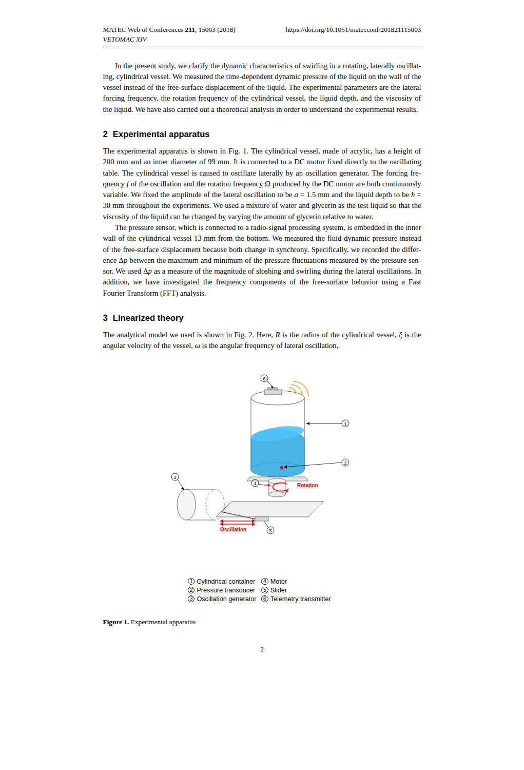MATEC Web of Conferences 211, 15003 (2018) VETOMAC XIV
https://doi.org/10.1051/matecconf/201821115003
In the present study, we clarify the dynamic characteristics of swirling in a rotating, laterally oscillating, cylindrical vessel. We measured the time-dependent dynamic pressure of the liquid on the wall of the vessel instead of the free-surface displacement of the liquid. The experimental parameters are the lateral forcing frequency, the rotation frequency of the cylindrical vessel, the liquid depth, and the viscosity of the liquid. We have also carried out a theoretical analysis in order to understand the experimental results.
2 Experimental apparatus
The experimental apparatus is shown in Fig. 1. The cylindrical vessel, made of acrylic, has a height of 200 mm and an inner diameter of 99 mm. It is connected to a DC motor fixed directly to the oscillating table. The cylindrical vessel is caused to oscillate laterally by an oscillation generator. The forcing frequency f of the oscillation and the rotation frequency Ω produced by the DC motor are both continuously variable. We fixed the amplitude of the lateral oscillation to be a = 1.5 mm and the liquid depth to be h = 30 mm throughout the experiments. We used a mixture of water and glycerin as the test liquid so that the viscosity of the liquid can be changed by varying the amount of glycerin relative to water.
The pressure sensor, which is connected to a radio-signal processing system, is embedded in the inner wall of the cylindrical vessel 13 mm from the bottom. We measured the fluid-dynamic pressure instead of the free-surface displacement because both change in synchrony. Specifically, we recorded the difference Δp between the maximum and minimum of the pressure fluctuations measured by the pressure sensor. We used Δp as a measure of the magnitude of sloshing and swirling during the lateral oscillations. In addition, we have investigated the frequency components of the free-surface behavior using a Fast Fourier Transform (FFT) analysis.
3 Linearized theory
The analytical model we used is shown in Fig. 2. Here, R is the radius of the cylindrical vessel, ξ is the angular velocity of the vessel, ω is the angular frequency of lateral oscillation,
6 1 2 Rotation 4 5 Oscillation 3
| 1 Cylindrical container | 4 Motor |
| 2 Pressure transducer | 5 Slider |
| 3 Oscillation generator | 6 Telemetry transmitter |
Figure 1. Experimental apparatus
2